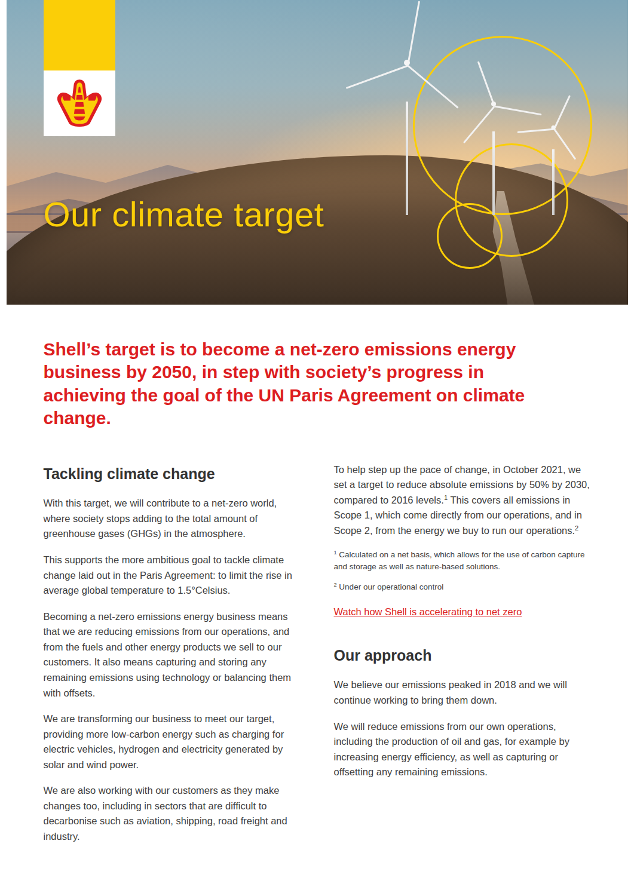Our climate target
Shell’s target is to become a net-zero emissions energy business by 2050, in step with society’s progress in achieving the goal of the UN Paris Agreement on climate change.
Tackling climate change
With this target, we will contribute to a net-zero world, where society stops adding to the total amount of greenhouse gases (GHGs) in the atmosphere.
This supports the more ambitious goal to tackle climate change laid out in the Paris Agreement: to limit the rise in average global temperature to 1.5°Celsius.
Becoming a net-zero emissions energy business means that we are reducing emissions from our operations, and from the fuels and other energy products we sell to our customers. It also means capturing and storing any remaining emissions using technology or balancing them with offsets.
We are transforming our business to meet our target, providing more low-carbon energy such as charging for electric vehicles, hydrogen and electricity generated by solar and wind power.
We are also working with our customers as they make changes too, including in sectors that are difficult to decarbonise such as aviation, shipping, road freight and industry.
To help step up the pace of change, in October 2021, we set a target to reduce absolute emissions by 50% by 2030, compared to 2016 levels.1 This covers all emissions in Scope 1, which come directly from our operations, and in Scope 2, from the energy we buy to run our operations.2
1 Calculated on a net basis, which allows for the use of carbon capture and storage as well as nature-based solutions.
2 Under our operational control
Watch how Shell is accelerating to net zero
Our approach
We believe our emissions peaked in 2018 and we will continue working to bring them down.
We will reduce emissions from our own operations, including the production of oil and gas, for example by increasing energy efficiency, as well as capturing or offsetting any remaining emissions.